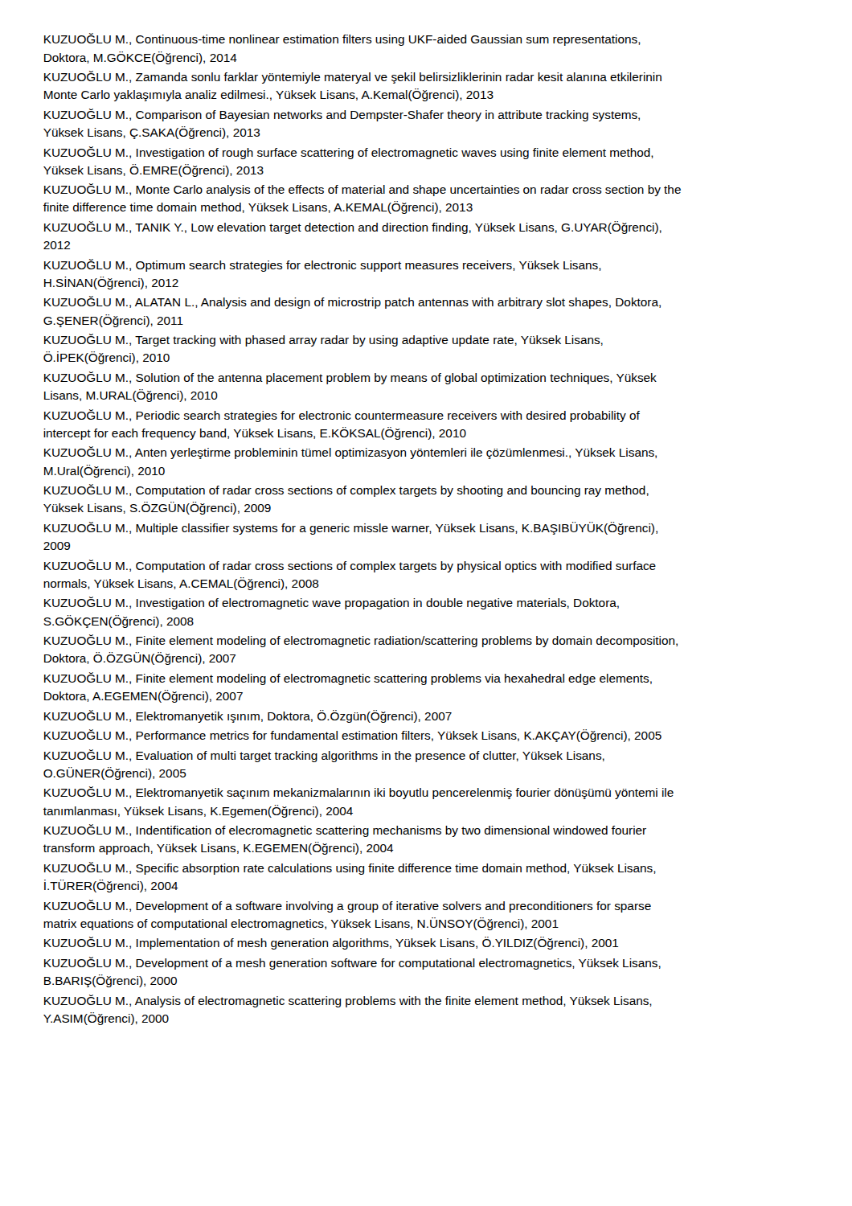KUZUOĞLU M., Continuous-time nonlinear estimation filters using UKF-aided Gaussian sum representations, Doktora, M.GÖKCE(Öğrenci), 2014
KUZUOĞLU M., Zamanda sonlu farklar yöntemiyle materyal ve şekil belirsizliklerinin radar kesit alanına etkilerinin Monte Carlo yaklaşımıyla analiz edilmesi., Yüksek Lisans, A.Kemal(Öğrenci), 2013
KUZUOĞLU M., Comparison of Bayesian networks and Dempster-Shafer theory in attribute tracking systems, Yüksek Lisans, Ç.SAKA(Öğrenci), 2013
KUZUOĞLU M., Investigation of rough surface scattering of electromagnetic waves using finite element method, Yüksek Lisans, Ö.EMRE(Öğrenci), 2013
KUZUOĞLU M., Monte Carlo analysis of the effects of material and shape uncertainties on radar cross section by the finite difference time domain method, Yüksek Lisans, A.KEMAL(Öğrenci), 2013
KUZUOĞLU M., TANIK Y., Low elevation target detection and direction finding, Yüksek Lisans, G.UYAR(Öğrenci), 2012
KUZUOĞLU M., Optimum search strategies for electronic support measures receivers, Yüksek Lisans, H.SİNAN(Öğrenci), 2012
KUZUOĞLU M., ALATAN L., Analysis and design of microstrip patch antennas with arbitrary slot shapes, Doktora, G.ŞENER(Öğrenci), 2011
KUZUOĞLU M., Target tracking with phased array radar by using adaptive update rate, Yüksek Lisans, Ö.İPEK(Öğrenci), 2010
KUZUOĞLU M., Solution of the antenna placement problem by means of global optimization techniques, Yüksek Lisans, M.URAL(Öğrenci), 2010
KUZUOĞLU M., Periodic search strategies for electronic countermeasure receivers with desired probability of intercept for each frequency band, Yüksek Lisans, E.KÖKSAL(Öğrenci), 2010
KUZUOĞLU M., Anten yerleştirme probleminin tümel optimizasyon yöntemleri ile çözümlenmesi., Yüksek Lisans, M.Ural(Öğrenci), 2010
KUZUOĞLU M., Computation of radar cross sections of complex targets by shooting and bouncing ray method, Yüksek Lisans, S.ÖZGÜN(Öğrenci), 2009
KUZUOĞLU M., Multiple classifier systems for a generic missle warner, Yüksek Lisans, K.BAŞIBÜYÜK(Öğrenci), 2009
KUZUOĞLU M., Computation of radar cross sections of complex targets by physical optics with modified surface normals, Yüksek Lisans, A.CEMAL(Öğrenci), 2008
KUZUOĞLU M., Investigation of electromagnetic wave propagation in double negative materials, Doktora, S.GÖKÇEN(Öğrenci), 2008
KUZUOĞLU M., Finite element modeling of electromagnetic radiation/scattering problems by domain decomposition, Doktora, Ö.ÖZGÜN(Öğrenci), 2007
KUZUOĞLU M., Finite element modeling of electromagnetic scattering problems via hexahedral edge elements, Doktora, A.EGEMEN(Öğrenci), 2007
KUZUOĞLU M., Elektromanyetik ışınım, Doktora, Ö.Özgün(Öğrenci), 2007
KUZUOĞLU M., Performance metrics for fundamental estimation filters, Yüksek Lisans, K.AKÇAY(Öğrenci), 2005
KUZUOĞLU M., Evaluation of multi target tracking algorithms in the presence of clutter, Yüksek Lisans, O.GÜNER(Öğrenci), 2005
KUZUOĞLU M., Elektromanyetik saçınım mekanizmalarının iki boyutlu pencerelenmiş fourier dönüşümü yöntemi ile tanımlanması, Yüksek Lisans, K.Egemen(Öğrenci), 2004
KUZUOĞLU M., Indentification of elecromagnetic scattering mechanisms by two dimensional windowed fourier transform approach, Yüksek Lisans, K.EGEMEN(Öğrenci), 2004
KUZUOĞLU M., Specific absorption rate calculations using finite difference time domain method, Yüksek Lisans, İ.TÜRER(Öğrenci), 2004
KUZUOĞLU M., Development of a software involving a group of iterative solvers and preconditioners for sparse matrix equations of computational electromagnetics, Yüksek Lisans, N.ÜNSOY(Öğrenci), 2001
KUZUOĞLU M., Implementation of mesh generation algorithms, Yüksek Lisans, Ö.YILDIZ(Öğrenci), 2001
KUZUOĞLU M., Development of a mesh generation software for computational electromagnetics, Yüksek Lisans, B.BARIŞ(Öğrenci), 2000
KUZUOĞLU M., Analysis of electromagnetic scattering problems with the finite element method, Yüksek Lisans, Y.ASIM(Öğrenci), 2000